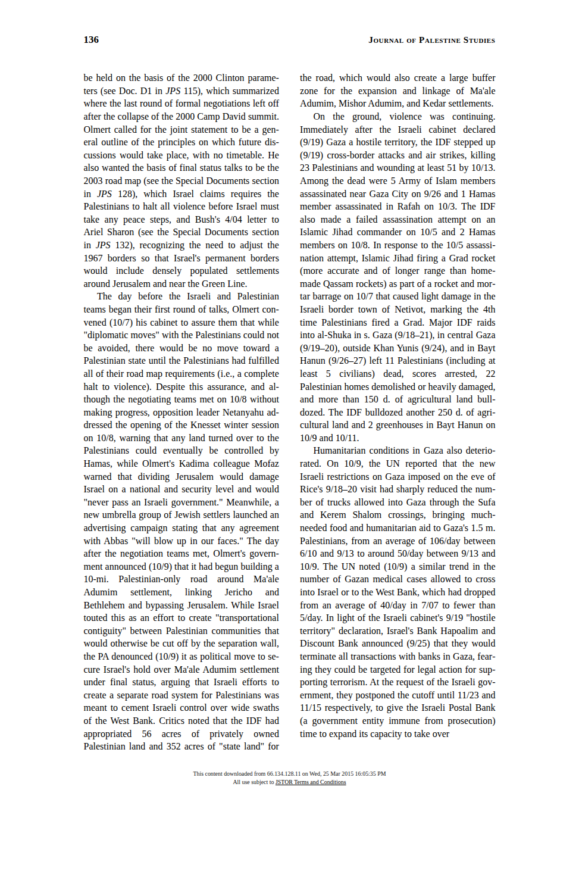136 Journal of Palestine Studies
be held on the basis of the 2000 Clinton parameters (see Doc. D1 in JPS 115), which summarized where the last round of formal negotiations left off after the collapse of the 2000 Camp David summit. Olmert called for the joint statement to be a general outline of the principles on which future discussions would take place, with no timetable. He also wanted the basis of final status talks to be the 2003 road map (see the Special Documents section in JPS 128), which Israel claims requires the Palestinians to halt all violence before Israel must take any peace steps, and Bush's 4/04 letter to Ariel Sharon (see the Special Documents section in JPS 132), recognizing the need to adjust the 1967 borders so that Israel's permanent borders would include densely populated settlements around Jerusalem and near the Green Line.
The day before the Israeli and Palestinian teams began their first round of talks, Olmert convened (10/7) his cabinet to assure them that while "diplomatic moves" with the Palestinians could not be avoided, there would be no move toward a Palestinian state until the Palestinians had fulfilled all of their road map requirements (i.e., a complete halt to violence). Despite this assurance, and although the negotiating teams met on 10/8 without making progress, opposition leader Netanyahu addressed the opening of the Knesset winter session on 10/8, warning that any land turned over to the Palestinians could eventually be controlled by Hamas, while Olmert's Kadima colleague Mofaz warned that dividing Jerusalem would damage Israel on a national and security level and would "never pass an Israeli government." Meanwhile, a new umbrella group of Jewish settlers launched an advertising campaign stating that any agreement with Abbas "will blow up in our faces." The day after the negotiation teams met, Olmert's government announced (10/9) that it had begun building a 10-mi. Palestinian-only road around Ma'ale Adumim settlement, linking Jericho and Bethlehem and bypassing Jerusalem. While Israel touted this as an effort to create "transportational contiguity" between Palestinian communities that would otherwise be cut off by the separation wall, the PA denounced (10/9) it as political move to secure Israel's hold over Ma'ale Adumim settlement under final status, arguing that Israeli efforts to create a separate road system for Palestinians was meant to cement Israeli control over wide swaths of the West Bank. Critics noted that the IDF had appropriated 56 acres of privately owned Palestinian land and 352 acres of "state land" for the road, which would also create a large buffer zone for the expansion and linkage of Ma'ale Adumim, Mishor Adumim, and Kedar settlements.
On the ground, violence was continuing. Immediately after the Israeli cabinet declared (9/19) Gaza a hostile territory, the IDF stepped up (9/19) cross-border attacks and air strikes, killing 23 Palestinians and wounding at least 51 by 10/13. Among the dead were 5 Army of Islam members assassinated near Gaza City on 9/26 and 1 Hamas member assassinated in Rafah on 10/3. The IDF also made a failed assassination attempt on an Islamic Jihad commander on 10/5 and 2 Hamas members on 10/8. In response to the 10/5 assassination attempt, Islamic Jihad firing a Grad rocket (more accurate and of longer range than homemade Qassam rockets) as part of a rocket and mortar barrage on 10/7 that caused light damage in the Israeli border town of Netivot, marking the 4th time Palestinians fired a Grad. Major IDF raids into al-Shuka in s. Gaza (9/18–21), in central Gaza (9/19–20), outside Khan Yunis (9/24), and in Bayt Hanun (9/26–27) left 11 Palestinians (including at least 5 civilians) dead, scores arrested, 22 Palestinian homes demolished or heavily damaged, and more than 150 d. of agricultural land bulldozed. The IDF bulldozed another 250 d. of agricultural land and 2 greenhouses in Bayt Hanun on 10/9 and 10/11.
Humanitarian conditions in Gaza also deteriorated. On 10/9, the UN reported that the new Israeli restrictions on Gaza imposed on the eve of Rice's 9/18–20 visit had sharply reduced the number of trucks allowed into Gaza through the Sufa and Kerem Shalom crossings, bringing much-needed food and humanitarian aid to Gaza's 1.5 m. Palestinians, from an average of 106/day between 6/10 and 9/13 to around 50/day between 9/13 and 10/9. The UN noted (10/9) a similar trend in the number of Gazan medical cases allowed to cross into Israel or to the West Bank, which had dropped from an average of 40/day in 7/07 to fewer than 5/day. In light of the Israeli cabinet's 9/19 "hostile territory" declaration, Israel's Bank Hapoalim and Discount Bank announced (9/25) that they would terminate all transactions with banks in Gaza, fearing they could be targeted for legal action for supporting terrorism. At the request of the Israeli government, they postponed the cutoff until 11/23 and 11/15 respectively, to give the Israeli Postal Bank (a government entity immune from prosecution) time to expand its capacity to take over
This content downloaded from 66.134.128.11 on Wed, 25 Mar 2015 16:05:35 PM
All use subject to JSTOR Terms and Conditions